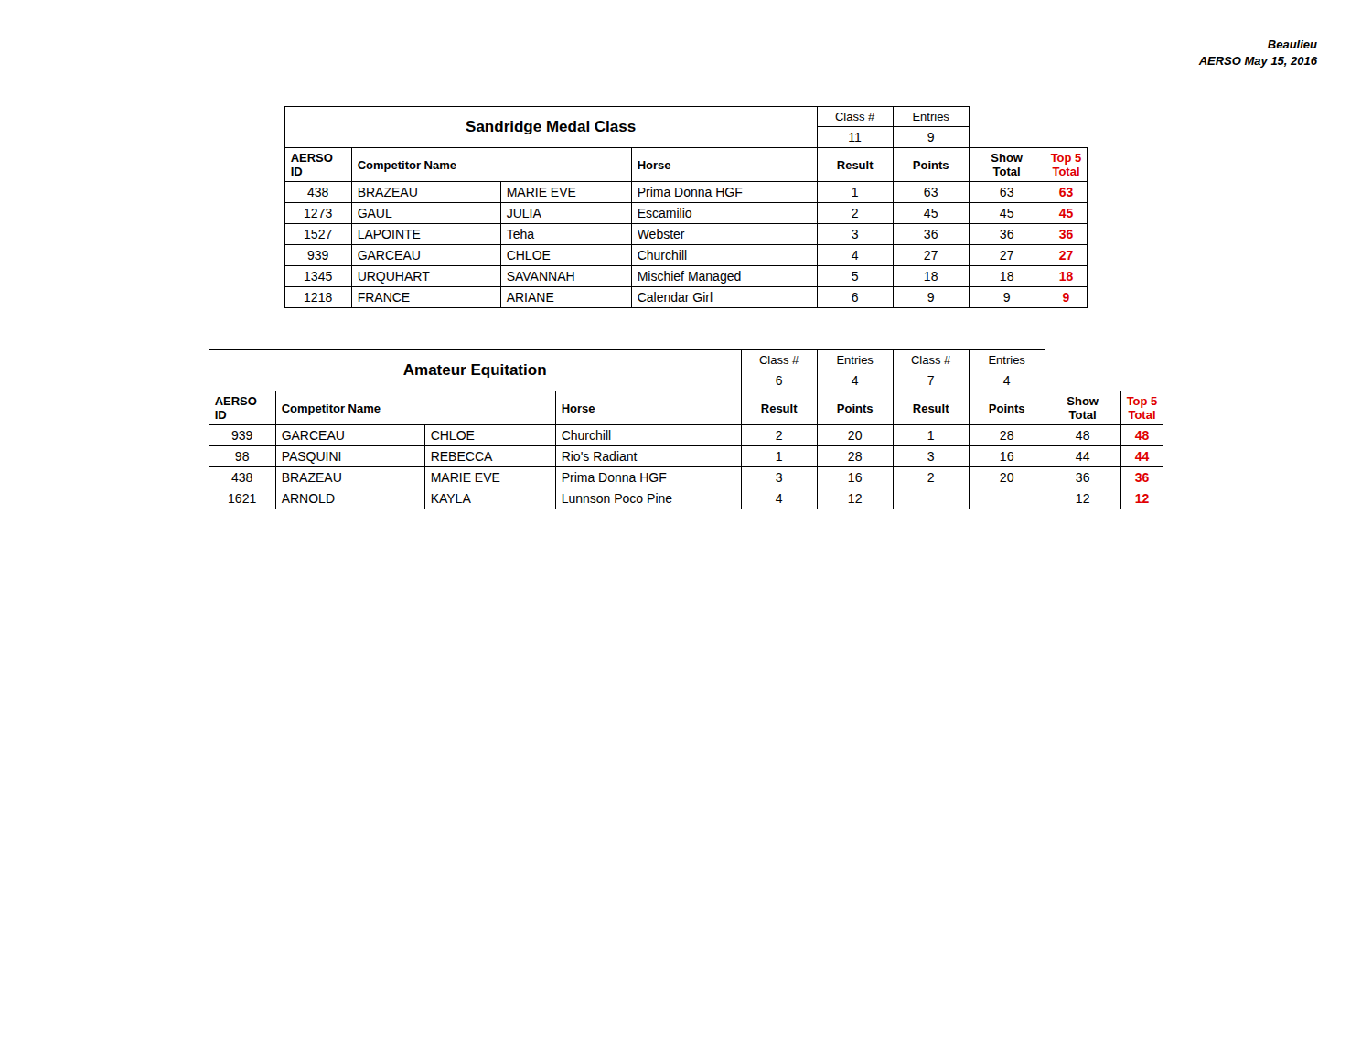Beaulieu
AERSO May 15, 2016
| Sandridge Medal Class | Class # | Entries | |
| 11 | 9 | |
| AERSO ID | Competitor Name | Horse | Result | Points | Show Total | Top 5 Total |
| 438 | BRAZEAU | MARIE EVE | Prima Donna HGF | 1 | 63 | 63 | 63 |
| 1273 | GAUL | JULIA | Escamilio | 2 | 45 | 45 | 45 |
| 1527 | LAPOINTE | Teha | Webster | 3 | 36 | 36 | 36 |
| 939 | GARCEAU | CHLOE | Churchill | 4 | 27 | 27 | 27 |
| 1345 | URQUHART | SAVANNAH | Mischief Managed | 5 | 18 | 18 | 18 |
| 1218 | FRANCE | ARIANE | Calendar Girl | 6 | 9 | 9 | 9 |
| Amateur Equitation | Class # | Entries | Class # | Entries | |
| 6 | 4 | 7 | 4 | |
| AERSO ID | Competitor Name | Horse | Result | Points | Result | Points | Show Total | Top 5 Total |
| 939 | GARCEAU | CHLOE | Churchill | 2 | 20 | 1 | 28 | 48 | 48 |
| 98 | PASQUINI | REBECCA | Rio's Radiant | 1 | 28 | 3 | 16 | 44 | 44 |
| 438 | BRAZEAU | MARIE EVE | Prima Donna HGF | 3 | 16 | 2 | 20 | 36 | 36 |
| 1621 | ARNOLD | KAYLA | Lunnson Poco Pine | 4 | 12 | | | 12 | 12 |